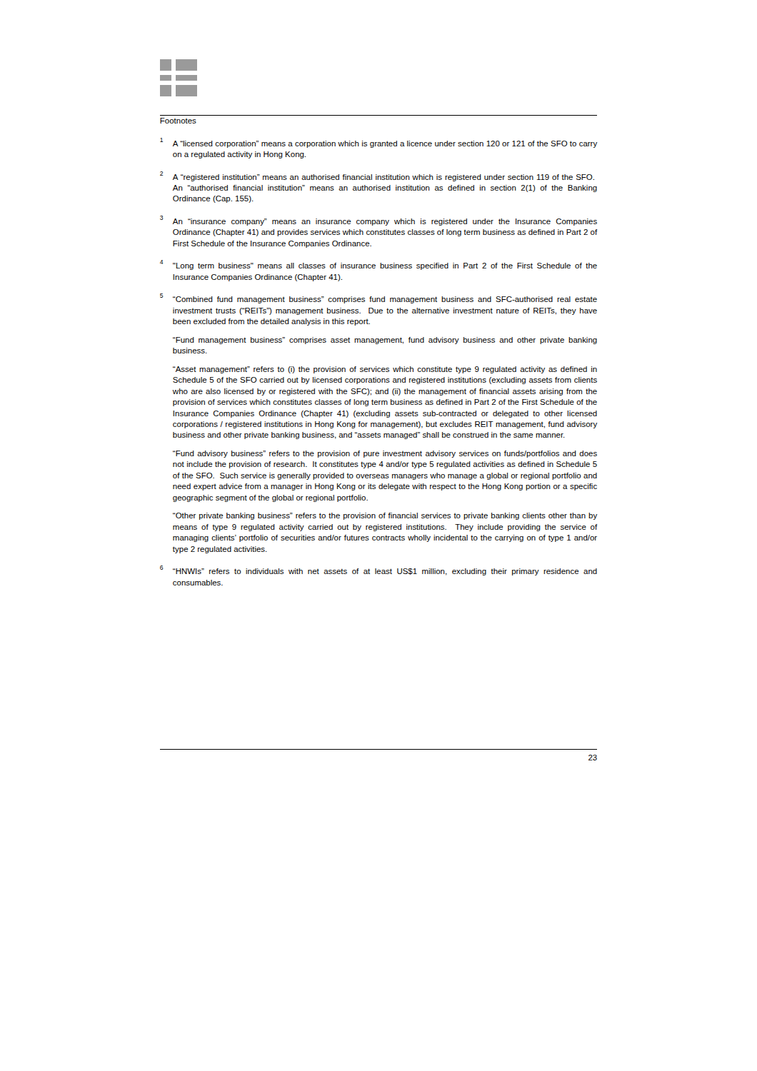Footnotes
1 A “licensed corporation” means a corporation which is granted a licence under section 120 or 121 of the SFO to carry on a regulated activity in Hong Kong.
2 A “registered institution” means an authorised financial institution which is registered under section 119 of the SFO. An “authorised financial institution” means an authorised institution as defined in section 2(1) of the Banking Ordinance (Cap. 155).
3 An “insurance company” means an insurance company which is registered under the Insurance Companies Ordinance (Chapter 41) and provides services which constitutes classes of long term business as defined in Part 2 of First Schedule of the Insurance Companies Ordinance.
4 "Long term business" means all classes of insurance business specified in Part 2 of the First Schedule of the Insurance Companies Ordinance (Chapter 41).
5
“Combined fund management business” comprises fund management business and SFC-authorised real estate investment trusts (“REITs”) management business. Due to the alternative investment nature of REITs, they have been excluded from the detailed analysis in this report.
“Fund management business” comprises asset management, fund advisory business and other private banking business.
“Asset management” refers to (i) the provision of services which constitute type 9 regulated activity as defined in Schedule 5 of the SFO carried out by licensed corporations and registered institutions (excluding assets from clients who are also licensed by or registered with the SFC); and (ii) the management of financial assets arising from the provision of services which constitutes classes of long term business as defined in Part 2 of the First Schedule of the Insurance Companies Ordinance (Chapter 41) (excluding assets sub-contracted or delegated to other licensed corporations / registered institutions in Hong Kong for management), but excludes REIT management, fund advisory business and other private banking business, and “assets managed” shall be construed in the same manner.
“Fund advisory business” refers to the provision of pure investment advisory services on funds/portfolios and does not include the provision of research. It constitutes type 4 and/or type 5 regulated activities as defined in Schedule 5 of the SFO. Such service is generally provided to overseas managers who manage a global or regional portfolio and need expert advice from a manager in Hong Kong or its delegate with respect to the Hong Kong portion or a specific geographic segment of the global or regional portfolio.
“Other private banking business” refers to the provision of financial services to private banking clients other than by means of type 9 regulated activity carried out by registered institutions. They include providing the service of managing clients’ portfolio of securities and/or futures contracts wholly incidental to the carrying on of type 1 and/or type 2 regulated activities.
6 “HNWIs” refers to individuals with net assets of at least US$1 million, excluding their primary residence and consumables.
23